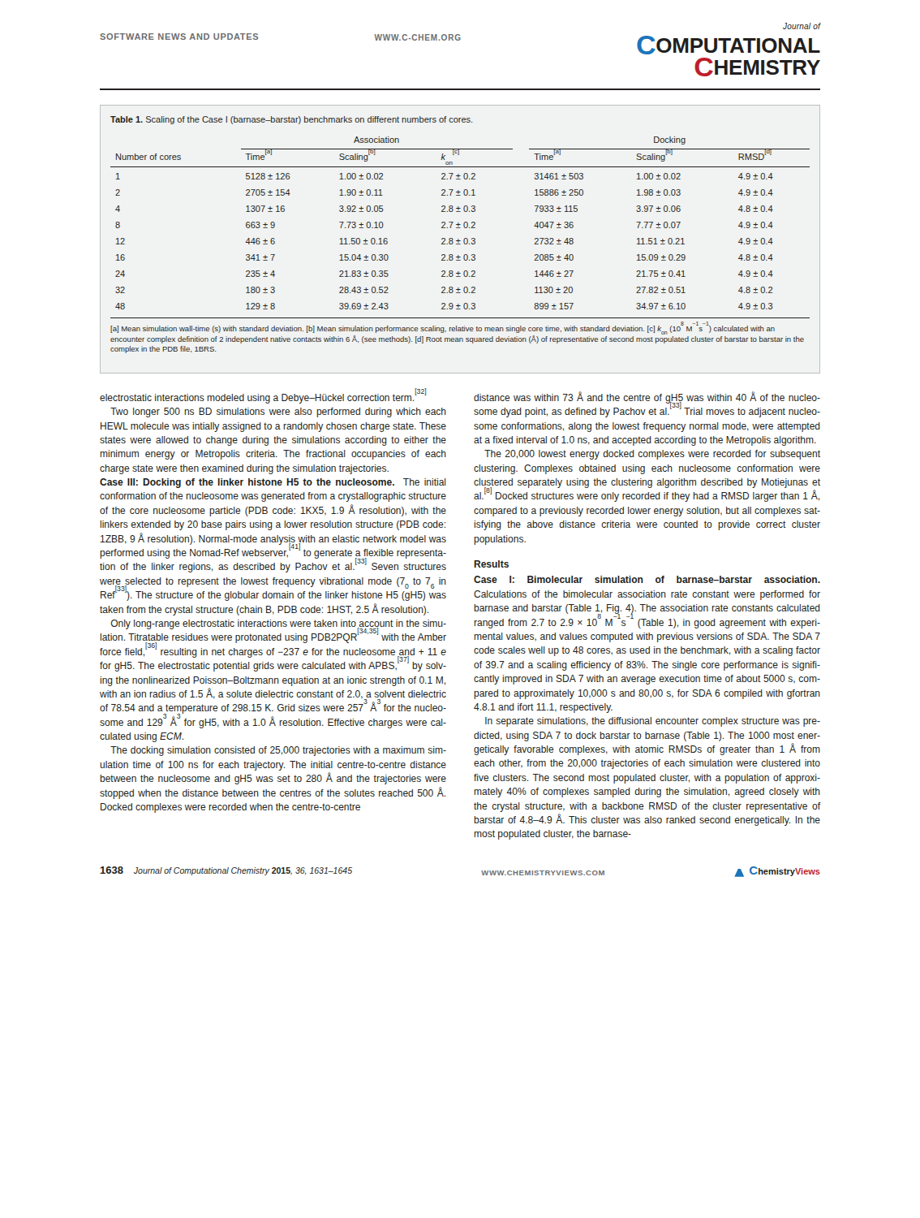Software News and Updates
WWW.C-CHEM.ORG
Journal of
COMPUTATIONAL
CHEMISTRY
Table 1. Scaling of the Case I (barnase–barstar) benchmarks on different numbers of cores.
| | Association | | Docking |
| --- | --- | --- | --- |
| Number of cores | Time [a] | Scaling [b] | k on [c] | | Time [a] | Scaling [b] | RMSD [d] |
| 1 | 5128 ± 126 | 1.00 ± 0.02 | 2.7 ± 0.2 | | 31461 ± 503 | 1.00 ± 0.02 | 4.9 ± 0.4 |
| 2 | 2705 ± 154 | 1.90 ± 0.11 | 2.7 ± 0.1 | | 15886 ± 250 | 1.98 ± 0.03 | 4.9 ± 0.4 |
| 4 | 1307 ± 16 | 3.92 ± 0.05 | 2.8 ± 0.3 | | 7933 ± 115 | 3.97 ± 0.06 | 4.8 ± 0.4 |
| 8 | 663 ± 9 | 7.73 ± 0.10 | 2.7 ± 0.2 | | 4047 ± 36 | 7.77 ± 0.07 | 4.9 ± 0.4 |
| 12 | 446 ± 6 | 11.50 ± 0.16 | 2.8 ± 0.3 | | 2732 ± 48 | 11.51 ± 0.21 | 4.9 ± 0.4 |
| 16 | 341 ± 7 | 15.04 ± 0.30 | 2.8 ± 0.3 | | 2085 ± 40 | 15.09 ± 0.29 | 4.8 ± 0.4 |
| 24 | 235 ± 4 | 21.83 ± 0.35 | 2.8 ± 0.2 | | 1446 ± 27 | 21.75 ± 0.41 | 4.9 ± 0.4 |
| 32 | 180 ± 3 | 28.43 ± 0.52 | 2.8 ± 0.2 | | 1130 ± 20 | 27.82 ± 0.51 | 4.8 ± 0.2 |
| 48 | 129 ± 8 | 39.69 ± 2.43 | 2.9 ± 0.3 | | 899 ± 157 | 34.97 ± 6.10 | 4.9 ± 0.3 |
[a] Mean simulation wall-time (s) with standard deviation. [b] Mean simulation performance scaling, relative to mean single core time, with standard deviation. [c] kon (108 M−1s−1) calculated with an encounter complex definition of 2 independent native contacts within 6 Å, (see methods). [d] Root mean squared deviation (Å) of representative of second most populated cluster of barstar to barstar in the complex in the PDB file, 1BRS.
electrostatic interactions modeled using a Debye–Hückel correction term.[32]
Two longer 500 ns BD simulations were also performed during which each HEWL molecule was intially assigned to a randomly chosen charge state. These states were allowed to change during the simulations according to either the minimum energy or Metropolis criteria. The fractional occupancies of each charge state were then examined during the simulation trajectories.
Case III: Docking of the linker histone H5 to the nucleosome.
The initial conformation of the nucleosome was generated from a crystallographic structure of the core nucleosome particle (PDB code: 1KX5, 1.9 Å resolution), with the linkers extended by 20 base pairs using a lower resolution structure (PDB code: 1ZBB, 9 Å resolution). Normal-mode analysis with an elastic network model was performed using the Nomad-Ref webserver,[41] to generate a flexible representation of the linker regions, as described by Pachov et al.[33] Seven structures were selected to represent the lowest frequency vibrational mode (70 to 76 in Ref[33]). The structure of the globular domain of the linker histone H5 (gH5) was taken from the crystal structure (chain B, PDB code: 1HST, 2.5 Å resolution).
Only long-range electrostatic interactions were taken into account in the simulation. Titratable residues were protonated using PDB2PQR[34,35] with the Amber force field,[36] resulting in net charges of −237 e for the nucleosome and + 11 e for gH5. The electrostatic potential grids were calculated with APBS,[37] by solving the nonlinearized Poisson–Boltzmann equation at an ionic strength of 0.1 M, with an ion radius of 1.5 Å, a solute dielectric constant of 2.0, a solvent dielectric of 78.54 and a temperature of 298.15 K. Grid sizes were 2573 Å3 for the nucleosome and 1293 Å3 for gH5, with a 1.0 Å resolution. Effective charges were calculated using ECM.
The docking simulation consisted of 25,000 trajectories with a maximum simulation time of 100 ns for each trajectory. The initial centre-to-centre distance between the nucleosome and gH5 was set to 280 Å and the trajectories were stopped when the distance between the centres of the solutes reached 500 Å. Docked complexes were recorded when the centre-to-centre
distance was within 73 Å and the centre of gH5 was within 40 Å of the nucleosome dyad point, as defined by Pachov et al.[33] Trial moves to adjacent nucleosome conformations, along the lowest frequency normal mode, were attempted at a fixed interval of 1.0 ns, and accepted according to the Metropolis algorithm.
The 20,000 lowest energy docked complexes were recorded for subsequent clustering. Complexes obtained using each nucleosome conformation were clustered separately using the clustering algorithm described by Motiejunas et al.[8] Docked structures were only recorded if they had a RMSD larger than 1 Å, compared to a previously recorded lower energy solution, but all complexes satisfying the above distance criteria were counted to provide correct cluster populations.
Results
Case I: Bimolecular simulation of barnase–barstar association.
Calculations of the bimolecular association rate constant were performed for barnase and barstar (Table 1, Fig. 4). The association rate constants calculated ranged from 2.7 to 2.9 × 108 M−1s−1 (Table 1), in good agreement with experimental values, and values computed with previous versions of SDA. The SDA 7 code scales well up to 48 cores, as used in the benchmark, with a scaling factor of 39.7 and a scaling efficiency of 83%. The single core performance is significantly improved in SDA 7 with an average execution time of about 5000 s, compared to approximately 10,000 s and 80,00 s, for SDA 6 compiled with gfortran 4.8.1 and ifort 11.1, respectively.
In separate simulations, the diffusional encounter complex structure was predicted, using SDA 7 to dock barstar to barnase (Table 1). The 1000 most energetically favorable complexes, with atomic RMSDs of greater than 1 Å from each other, from the 20,000 trajectories of each simulation were clustered into five clusters. The second most populated cluster, with a population of approximately 40% of complexes sampled during the simulation, agreed closely with the crystal structure, with a backbone RMSD of the cluster representative of barstar of 4.8–4.9 Å. This cluster was also ranked second energetically. In the most populated cluster, the barnase-
1638 Journal of Computational Chemistry 2015, 36, 1631–1645
WWW.CHEMISTRYVIEWS.COM
Chemistry Views